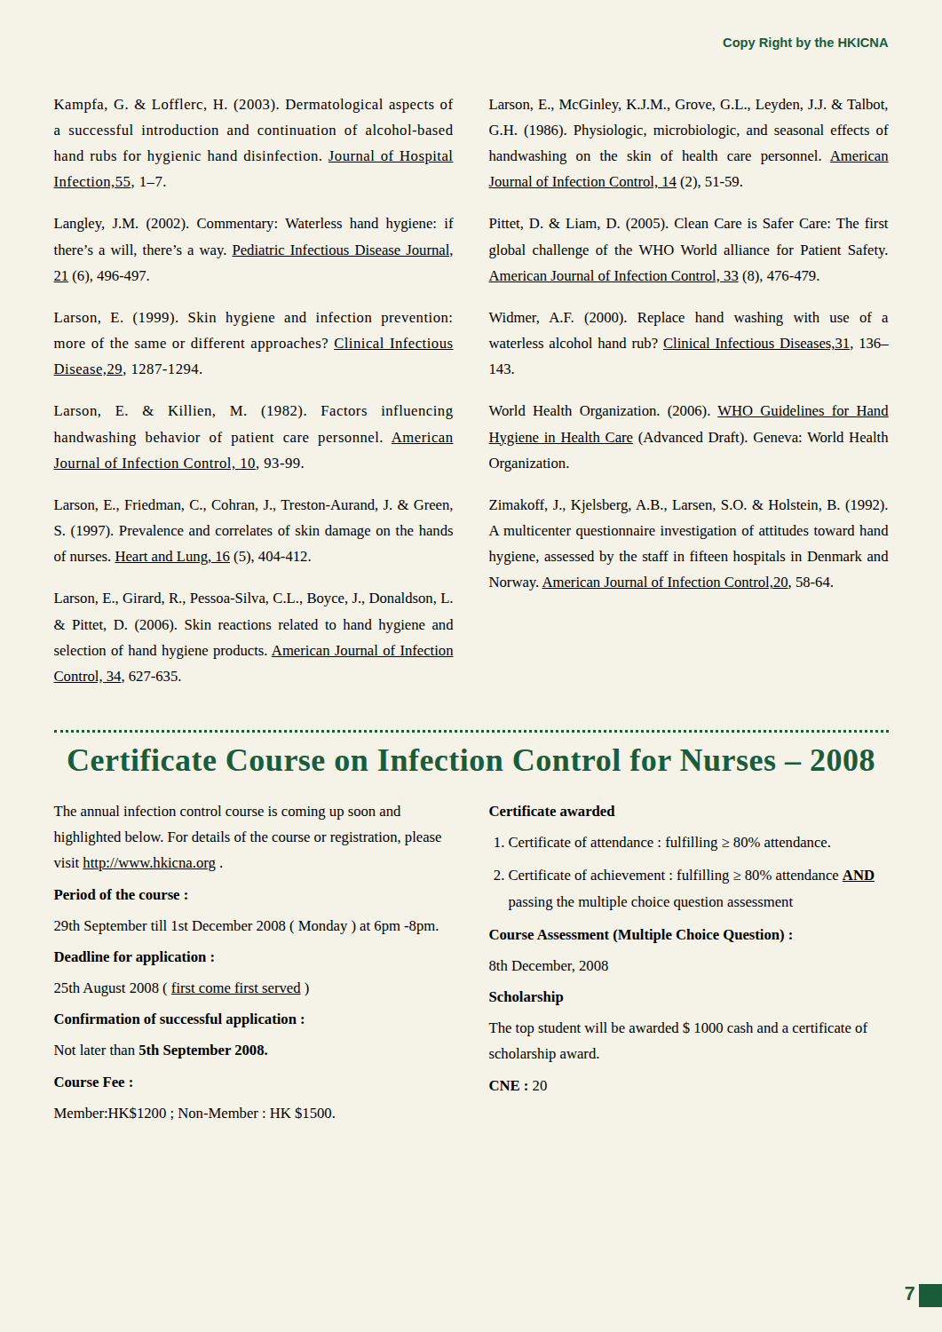Copy Right by the HKICNA
Kampfa, G. & Lofflerc, H. (2003). Dermatological aspects of a successful introduction and continuation of alcohol-based hand rubs for hygienic hand disinfection. Journal of Hospital Infection,55, 1–7.
Langley, J.M. (2002). Commentary: Waterless hand hygiene: if there’s a will, there’s a way. Pediatric Infectious Disease Journal, 21 (6), 496-497.
Larson, E. (1999). Skin hygiene and infection prevention: more of the same or different approaches? Clinical Infectious Disease,29, 1287-1294.
Larson, E. & Killien, M. (1982). Factors influencing handwashing behavior of patient care personnel. American Journal of Infection Control, 10, 93-99.
Larson, E., Friedman, C., Cohran, J., Treston-Aurand, J. & Green, S. (1997). Prevalence and correlates of skin damage on the hands of nurses. Heart and Lung, 16 (5), 404-412.
Larson, E., Girard, R., Pessoa-Silva, C.L., Boyce, J., Donaldson, L. & Pittet, D. (2006). Skin reactions related to hand hygiene and selection of hand hygiene products. American Journal of Infection Control, 34, 627-635.
Larson, E., McGinley, K.J.M., Grove, G.L., Leyden, J.J. & Talbot, G.H. (1986). Physiologic, microbiologic, and seasonal effects of handwashing on the skin of health care personnel. American Journal of Infection Control, 14 (2), 51-59.
Pittet, D. & Liam, D. (2005). Clean Care is Safer Care: The first global challenge of the WHO World alliance for Patient Safety. American Journal of Infection Control, 33 (8), 476-479.
Widmer, A.F. (2000). Replace hand washing with use of a waterless alcohol hand rub? Clinical Infectious Diseases,31, 136–143.
World Health Organization. (2006). WHO Guidelines for Hand Hygiene in Health Care (Advanced Draft). Geneva: World Health Organization.
Zimakoff, J., Kjelsberg, A.B., Larsen, S.O. & Holstein, B. (1992). A multicenter questionnaire investigation of attitudes toward hand hygiene, assessed by the staff in fifteen hospitals in Denmark and Norway. American Journal of Infection Control,20, 58-64.
Certificate Course on Infection Control for Nurses – 2008
The annual infection control course is coming up soon and highlighted below. For details of the course or registration, please visit http://www.hkicna.org .
Period of the course :
29th September till 1st December 2008 ( Monday ) at 6pm -8pm.
Deadline for application :
25th August 2008 ( first come first served )
Confirmation of successful application :
Not later than 5th September 2008.
Course Fee :
Member:HK$1200 ; Non-Member : HK $1500.
Certificate awarded
Certificate of attendance : fulfilling ≥ 80% attendance.
Certificate of achievement : fulfilling ≥ 80% attendance AND passing the multiple choice question assessment
Course Assessment (Multiple Choice Question) :
8th December, 2008
Scholarship
The top student will be awarded $ 1000 cash and a certificate of scholarship award.
CNE : 20
7